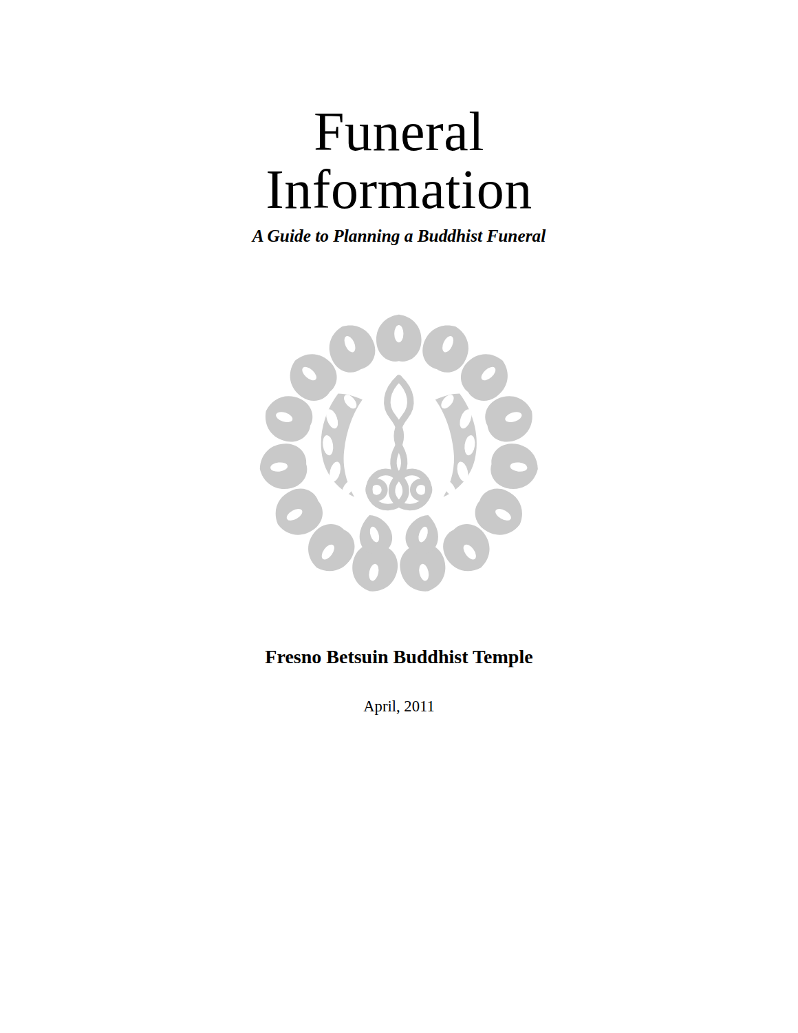Funeral Information
A Guide to Planning a Buddhist Funeral
Fresno Betsuin Buddhist Temple
April, 2011